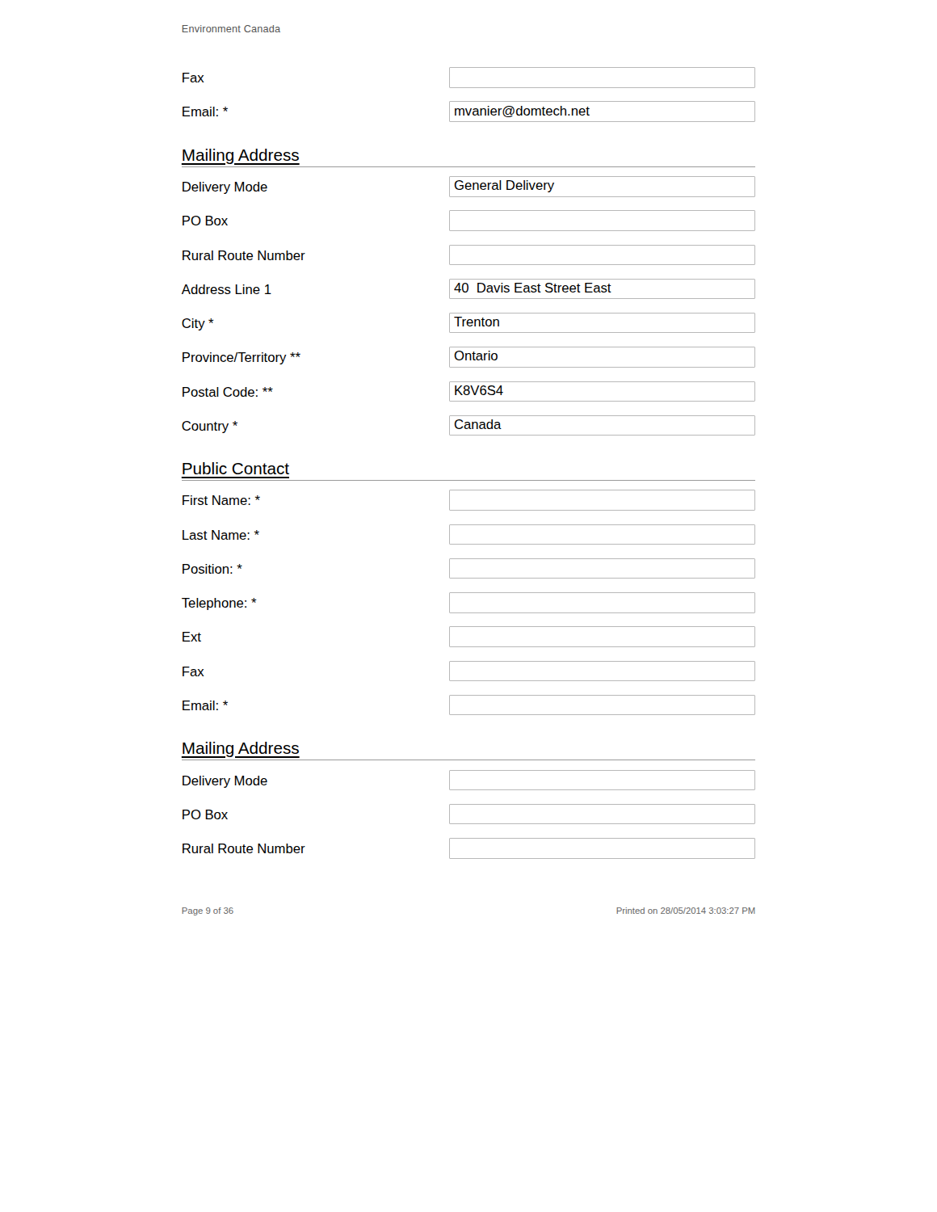Environment Canada
Fax
Email: *
Mailing Address
Delivery Mode
PO Box
Rural Route Number
Address Line 1
City *
Province/Territory **
Postal Code: **
Country *
Public Contact
First Name: *
Last Name: *
Position: *
Telephone: *
Ext
Fax
Email: *
Mailing Address
Delivery Mode
PO Box
Rural Route Number
Page 9 of 36
Printed on 28/05/2014 3:03:27 PM